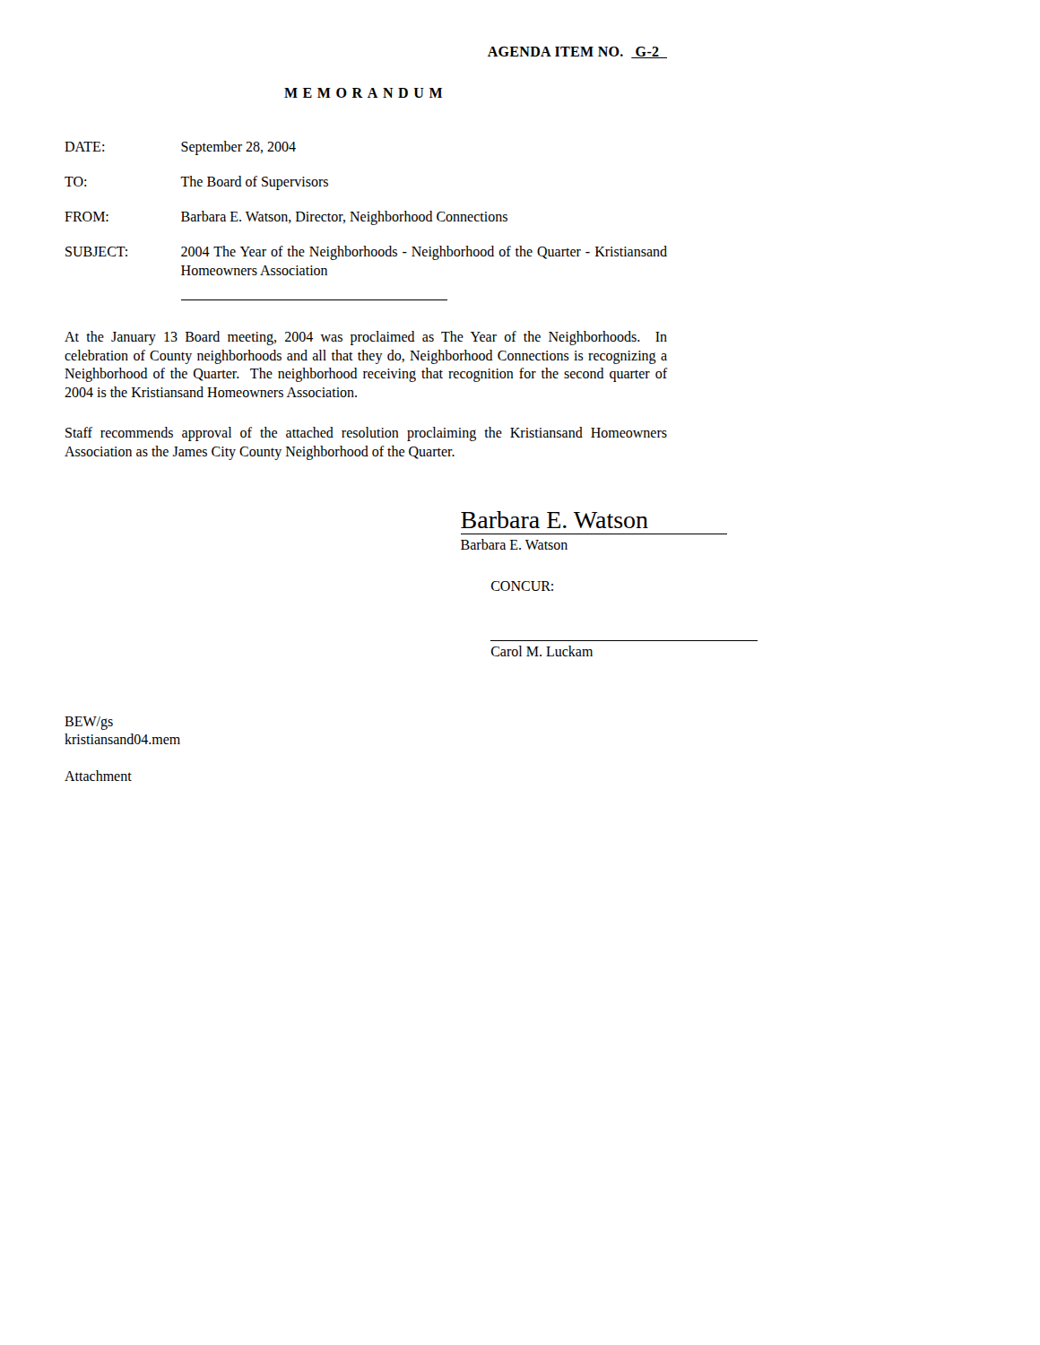AGENDA ITEM NO. G-2
MEMORANDUM
| DATE: | September 28, 2004 |
| TO: | The Board of Supervisors |
| FROM: | Barbara E. Watson, Director, Neighborhood Connections |
| SUBJECT: | 2004 The Year of the Neighborhoods - Neighborhood of the Quarter - Kristiansand Homeowners Association |
At the January 13 Board meeting, 2004 was proclaimed as The Year of the Neighborhoods. In celebration of County neighborhoods and all that they do, Neighborhood Connections is recognizing a Neighborhood of the Quarter. The neighborhood receiving that recognition for the second quarter of 2004 is the Kristiansand Homeowners Association.
Staff recommends approval of the attached resolution proclaiming the Kristiansand Homeowners Association as the James City County Neighborhood of the Quarter.
Barbara E. Watson
Barbara E. Watson
CONCUR:
Carol M. Luckam
BEW/gs
kristiansand04.mem
Attachment